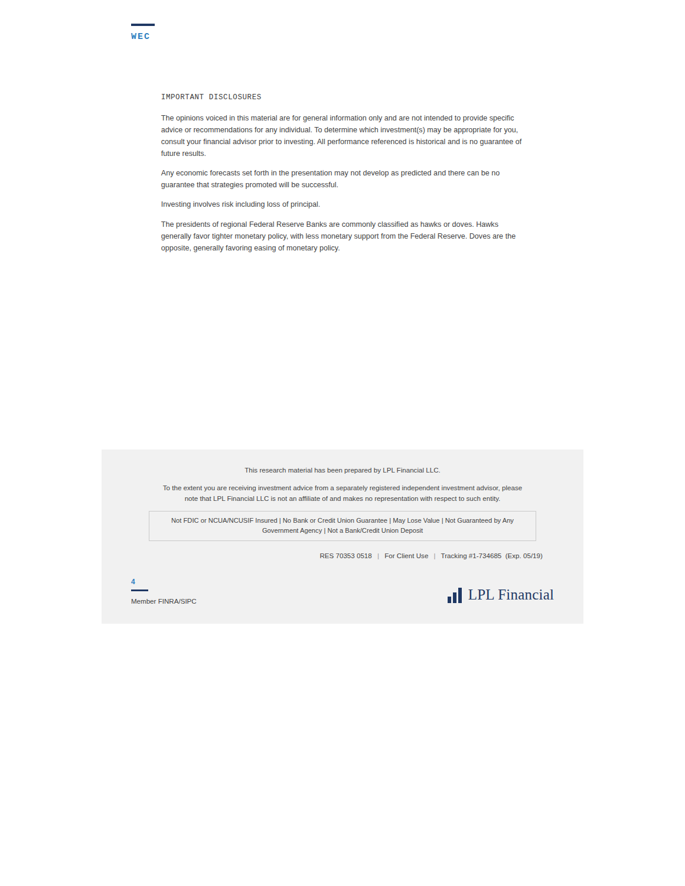WEC
IMPORTANT DISCLOSURES
The opinions voiced in this material are for general information only and are not intended to provide specific advice or recommendations for any individual. To determine which investment(s) may be appropriate for you, consult your financial advisor prior to investing. All performance referenced is historical and is no guarantee of future results.
Any economic forecasts set forth in the presentation may not develop as predicted and there can be no guarantee that strategies promoted will be successful.
Investing involves risk including loss of principal.
The presidents of regional Federal Reserve Banks are commonly classified as hawks or doves. Hawks generally favor tighter monetary policy, with less monetary support from the Federal Reserve. Doves are the opposite, generally favoring easing of monetary policy.
This research material has been prepared by LPL Financial LLC.
To the extent you are receiving investment advice from a separately registered independent investment advisor, please note that LPL Financial LLC is not an affiliate of and makes no representation with respect to such entity.
Not FDIC or NCUA/NCUSIF Insured | No Bank or Credit Union Guarantee | May Lose Value | Not Guaranteed by Any Government Agency | Not a Bank/Credit Union Deposit
RES 70353 0518 | For Client Use | Tracking #1-734685 (Exp. 05/19)
4
Member FINRA/SIPC
LPL Financial